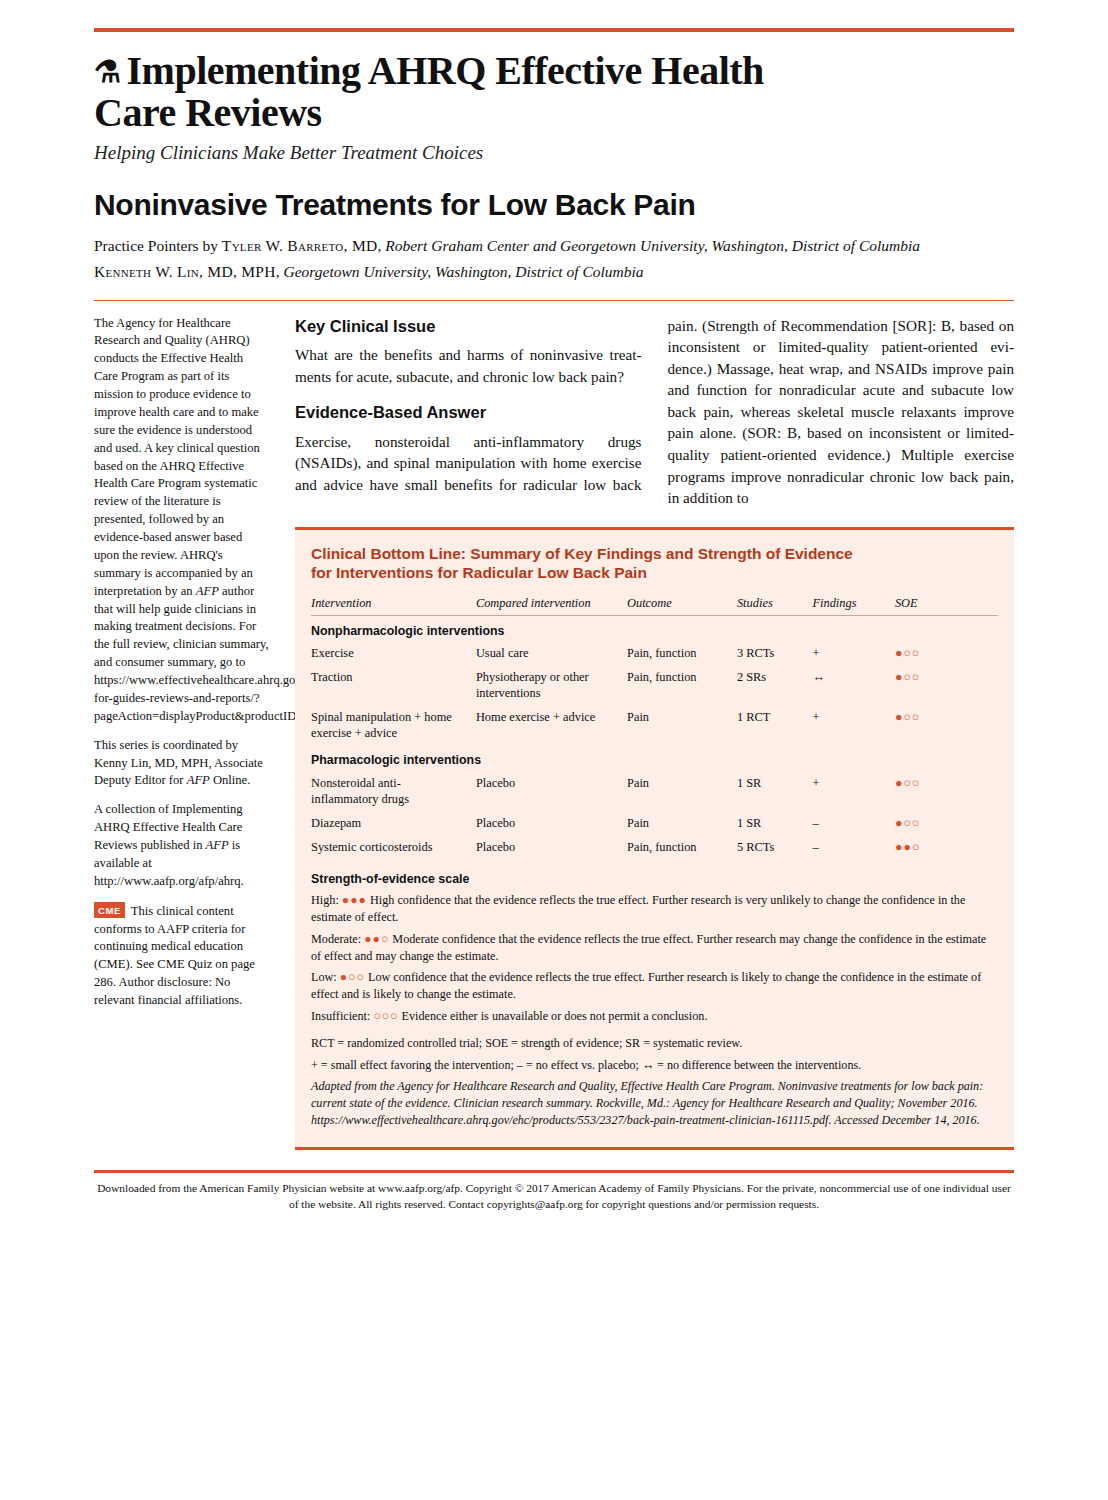⚗Implementing AHRQ Effective Health
Care Reviews
Helping Clinicians Make Better Treatment Choices
Noninvasive Treatments for Low Back Pain
Practice Pointers by Tyler W. Barreto, MD, Robert Graham Center and Georgetown University, Washington, District of Columbia
Kenneth W. Lin, MD, MPH, Georgetown University, Washington, District of Columbia
The Agency for Healthcare Research and Quality (AHRQ) conducts the Effective Health Care Program as part of its mission to produce evidence to improve health care and to make sure the evidence is understood and used. A key clinical question based on the AHRQ Effective Health Care Program systematic review of the literature is presented, followed by an evidence-based answer based upon the review. AHRQ's summary is accompanied by an interpretation by an AFP author that will help guide clinicians in making treatment decisions. For the full review, clinician summary, and consumer summary, go to https://www.effectivehealthcare.ahrq.gov/ehc/index.cfm/search-for-guides-reviews-and-reports/?pageAction=displayProduct&productID=2326.
This series is coordinated by Kenny Lin, MD, MPH, Associate Deputy Editor for AFP Online.
A collection of Implementing AHRQ Effective Health Care Reviews published in AFP is available at http://www.aafp.org/afp/ahrq.
CME This clinical content conforms to AAFP criteria for continuing medical education (CME). See CME Quiz on page 286. Author disclosure: No relevant financial affiliations.
Key Clinical Issue
What are the benefits and harms of noninvasive treatments for acute, subacute, and chronic low back pain?
Evidence-Based Answer
Exercise, nonsteroidal anti-inflammatory drugs (NSAIDs), and spinal manipulation with home exercise and advice have small benefits for radicular low back pain. (Strength of Recommendation [SOR]: B, based on inconsistent or limited-quality patient-oriented evidence.) Massage, heat wrap, and NSAIDs improve pain and function for nonradicular acute and subacute low back pain, whereas skeletal muscle relaxants improve pain alone. (SOR: B, based on inconsistent or limited-quality patient-oriented evidence.) Multiple exercise programs improve nonradicular chronic low back pain, in addition to
Clinical Bottom Line: Summary of Key Findings and Strength of Evidence
for Interventions for Radicular Low Back Pain
| Intervention | Compared intervention | Outcome | Studies | Findings | SOE |
| --- | --- | --- | --- | --- | --- |
| Nonpharmacologic interventions |
| Exercise | Usual care | Pain, function | 3 RCTs | + | ● ○○ |
| Traction | Physiotherapy or other interventions | Pain, function | 2 SRs | ↔ | ● ○○ |
| Spinal manipulation + home exercise + advice | Home exercise + advice | Pain | 1 RCT | + | ● ○○ |
| Pharmacologic interventions |
| Nonsteroidal anti-inflammatory drugs | Placebo | Pain | 1 SR | + | ● ○○ |
| Diazepam | Placebo | Pain | 1 SR | – | ● ○○ |
| Systemic corticosteroids | Placebo | Pain, function | 5 RCTs | – | ●● ○ |
Strength-of-evidence scale
High: ●●● High confidence that the evidence reflects the true effect. Further research is very unlikely to change the confidence in the estimate of effect.
Moderate: ●●○ Moderate confidence that the evidence reflects the true effect. Further research may change the confidence in the estimate of effect and may change the estimate.
Low: ●○○ Low confidence that the evidence reflects the true effect. Further research is likely to change the confidence in the estimate of effect and is likely to change the estimate.
Insufficient: ○○○ Evidence either is unavailable or does not permit a conclusion.
RCT = randomized controlled trial; SOE = strength of evidence; SR = systematic review.
+ = small effect favoring the intervention; – = no effect vs. placebo; ↔ = no difference between the interventions.
Adapted from the Agency for Healthcare Research and Quality, Effective Health Care Program. Noninvasive treatments for low back pain: current state of the evidence. Clinician research summary. Rockville, Md.: Agency for Healthcare Research and Quality; November 2016. https://www.effectivehealthcare.ahrq.gov/ehc/products/553/2327/back-pain-treatment-clinician-161115.pdf. Accessed December 14, 2016.
Downloaded from the American Family Physician website at www.aafp.org/afp. Copyright © 2017 American Academy of Family Physicians. For the private, noncommercial use of one individual user of the website. All rights reserved. Contact copyrights@aafp.org for copyright questions and/or permission requests.